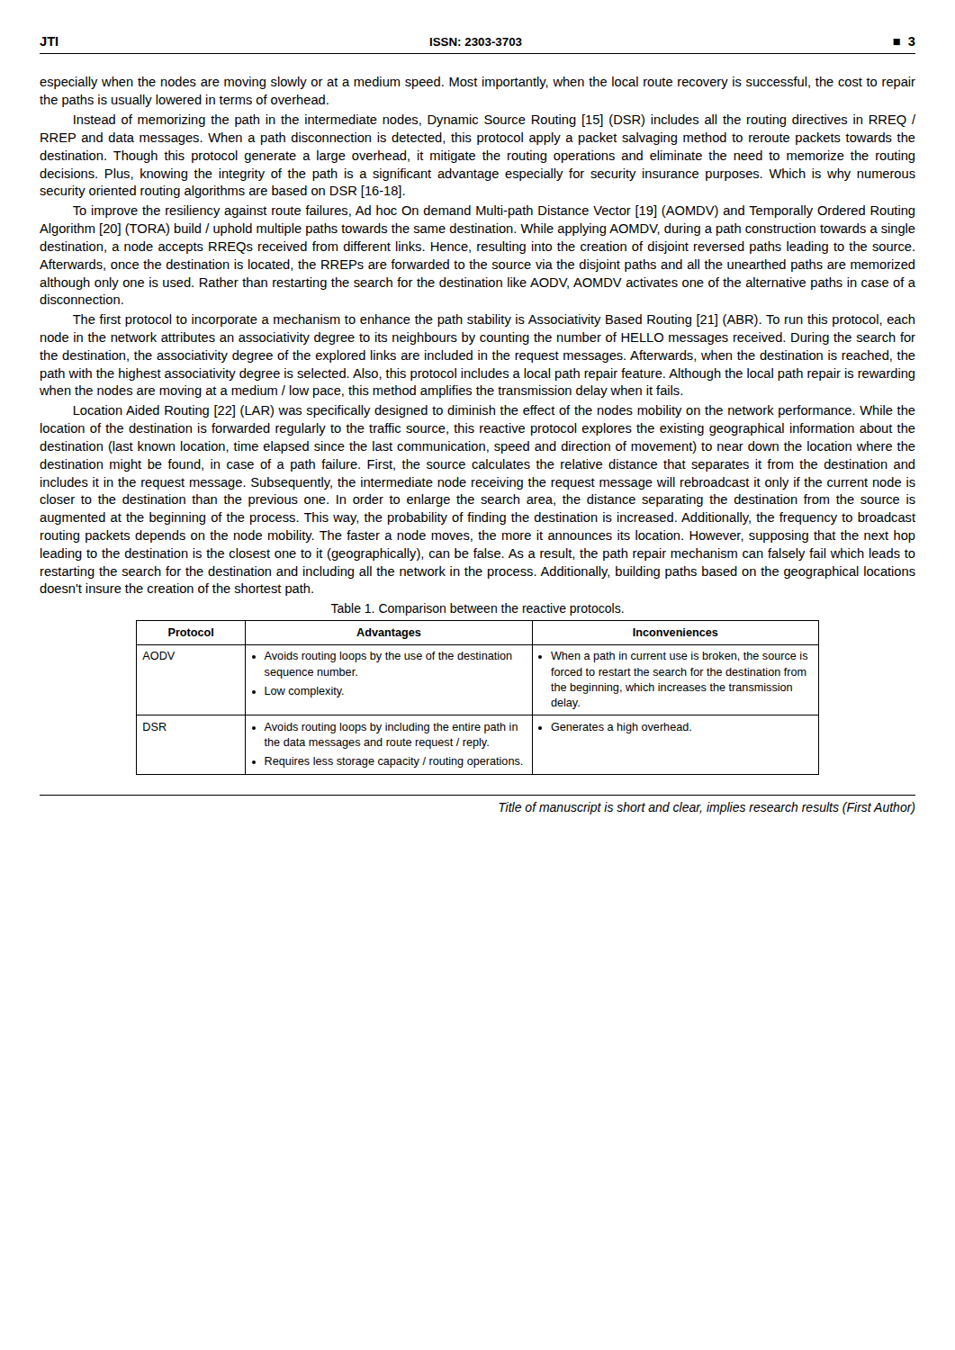JTI ISSN: 2303-3703 ■ 3
especially when the nodes are moving slowly or at a medium speed. Most importantly, when the local route recovery is successful, the cost to repair the paths is usually lowered in terms of overhead.
Instead of memorizing the path in the intermediate nodes, Dynamic Source Routing [15] (DSR) includes all the routing directives in RREQ / RREP and data messages. When a path disconnection is detected, this protocol apply a packet salvaging method to reroute packets towards the destination. Though this protocol generate a large overhead, it mitigate the routing operations and eliminate the need to memorize the routing decisions. Plus, knowing the integrity of the path is a significant advantage especially for security insurance purposes. Which is why numerous security oriented routing algorithms are based on DSR [16-18].
To improve the resiliency against route failures, Ad hoc On demand Multi-path Distance Vector [19] (AOMDV) and Temporally Ordered Routing Algorithm [20] (TORA) build / uphold multiple paths towards the same destination. While applying AOMDV, during a path construction towards a single destination, a node accepts RREQs received from different links. Hence, resulting into the creation of disjoint reversed paths leading to the source. Afterwards, once the destination is located, the RREPs are forwarded to the source via the disjoint paths and all the unearthed paths are memorized although only one is used. Rather than restarting the search for the destination like AODV, AOMDV activates one of the alternative paths in case of a disconnection.
The first protocol to incorporate a mechanism to enhance the path stability is Associativity Based Routing [21] (ABR). To run this protocol, each node in the network attributes an associativity degree to its neighbours by counting the number of HELLO messages received. During the search for the destination, the associativity degree of the explored links are included in the request messages. Afterwards, when the destination is reached, the path with the highest associativity degree is selected. Also, this protocol includes a local path repair feature. Although the local path repair is rewarding when the nodes are moving at a medium / low pace, this method amplifies the transmission delay when it fails.
Location Aided Routing [22] (LAR) was specifically designed to diminish the effect of the nodes mobility on the network performance. While the location of the destination is forwarded regularly to the traffic source, this reactive protocol explores the existing geographical information about the destination (last known location, time elapsed since the last communication, speed and direction of movement) to near down the location where the destination might be found, in case of a path failure. First, the source calculates the relative distance that separates it from the destination and includes it in the request message. Subsequently, the intermediate node receiving the request message will rebroadcast it only if the current node is closer to the destination than the previous one. In order to enlarge the search area, the distance separating the destination from the source is augmented at the beginning of the process. This way, the probability of finding the destination is increased. Additionally, the frequency to broadcast routing packets depends on the node mobility. The faster a node moves, the more it announces its location. However, supposing that the next hop leading to the destination is the closest one to it (geographically), can be false. As a result, the path repair mechanism can falsely fail which leads to restarting the search for the destination and including all the network in the process. Additionally, building paths based on the geographical locations doesn't insure the creation of the shortest path.
Table 1. Comparison between the reactive protocols.
| Protocol | Advantages | Inconveniences |
| --- | --- | --- |
| AODV | Avoids routing loops by the use of the destination sequence number. Low complexity. | When a path in current use is broken, the source is forced to restart the search for the destination from the beginning, which increases the transmission delay. |
| DSR | Avoids routing loops by including the entire path in the data messages and route request / reply. Requires less storage capacity / routing operations. | Generates a high overhead. |
Title of manuscript is short and clear, implies research results (First Author)